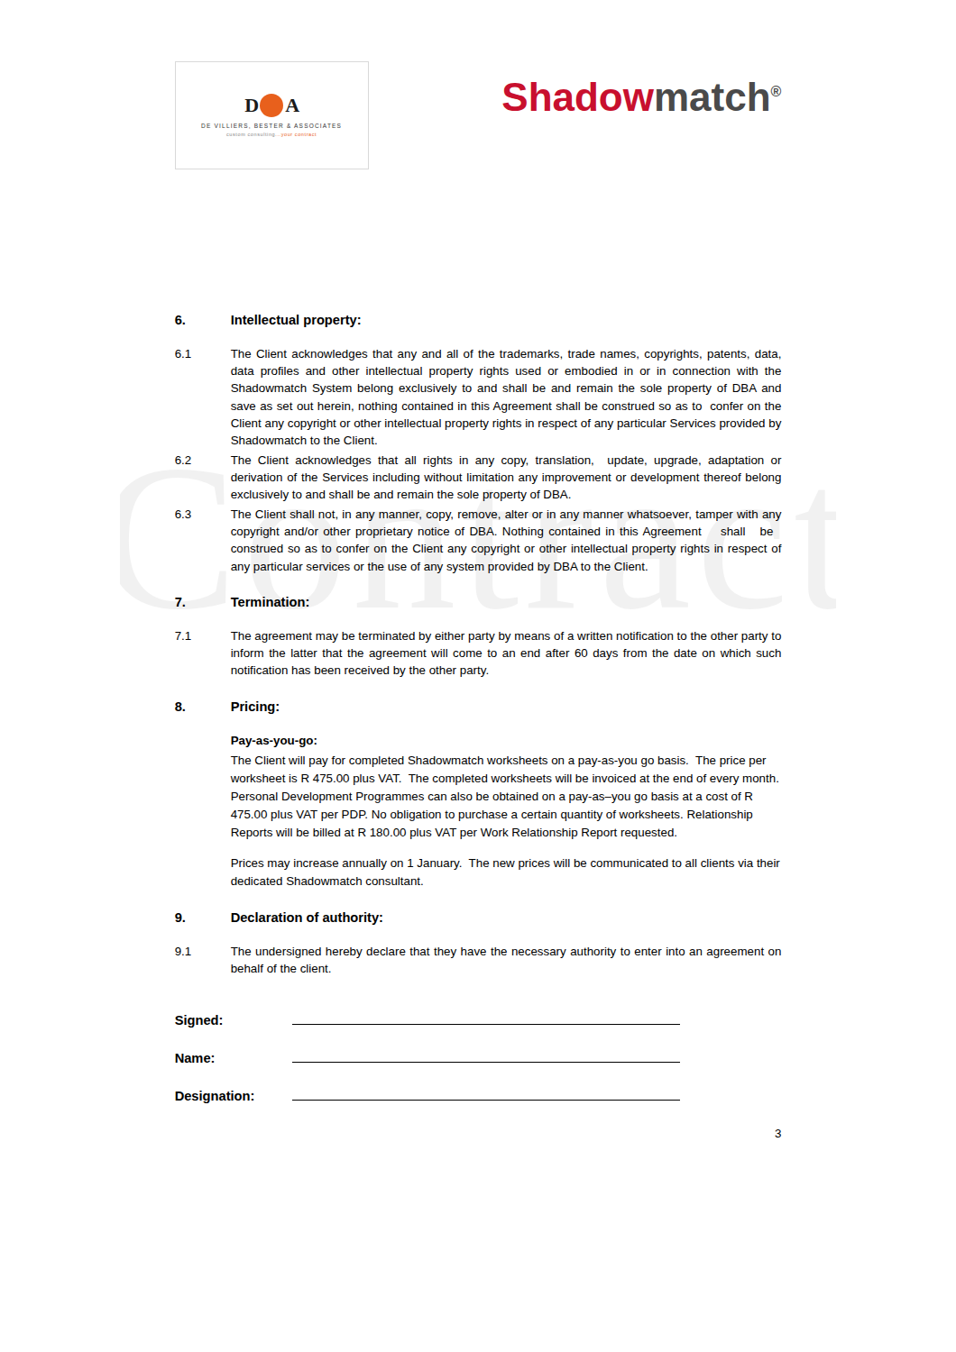Contract
D A
DE VILLIERS, BESTER & ASSOCIATES
custom consulting...your contract
Shadow match®
6. Intellectual property:
6.1 The Client acknowledges that any and all of the trademarks, trade names, copyrights, patents, data, data profiles and other intellectual property rights used or embodied in or in connection with the Shadowmatch System belong exclusively to and shall be and remain the sole property of DBA and save as set out herein, nothing contained in this Agreement shall be construed so as to confer on the Client any copyright or other intellectual property rights in respect of any particular Services provided by Shadowmatch to the Client.
6.2 The Client acknowledges that all rights in any copy, translation, update, upgrade, adaptation or derivation of the Services including without limitation any improvement or development thereof belong exclusively to and shall be and remain the sole property of DBA.
6.3 The Client shall not, in any manner, copy, remove, alter or in any manner whatsoever, tamper with any copyright and/or other proprietary notice of DBA. Nothing contained in this Agreement shall be construed so as to confer on the Client any copyright or other intellectual property rights in respect of any particular services or the use of any system provided by DBA to the Client.
7. Termination:
7.1 The agreement may be terminated by either party by means of a written notification to the other party to inform the latter that the agreement will come to an end after 60 days from the date on which such notification has been received by the other party.
8. Pricing:
Pay-as-you-go:
The Client will pay for completed Shadowmatch worksheets on a pay-as-you go basis. The price per worksheet is R 475.00 plus VAT. The completed worksheets will be invoiced at the end of every month. Personal Development Programmes can also be obtained on a pay-as–you go basis at a cost of R 475.00 plus VAT per PDP. No obligation to purchase a certain quantity of worksheets. Relationship Reports will be billed at R 180.00 plus VAT per Work Relationship Report requested.
Prices may increase annually on 1 January. The new prices will be communicated to all clients via their dedicated Shadowmatch consultant.
9. Declaration of authority:
9.1 The undersigned hereby declare that they have the necessary authority to enter into an agreement on behalf of the client.
Signed:
Name:
Designation:
3